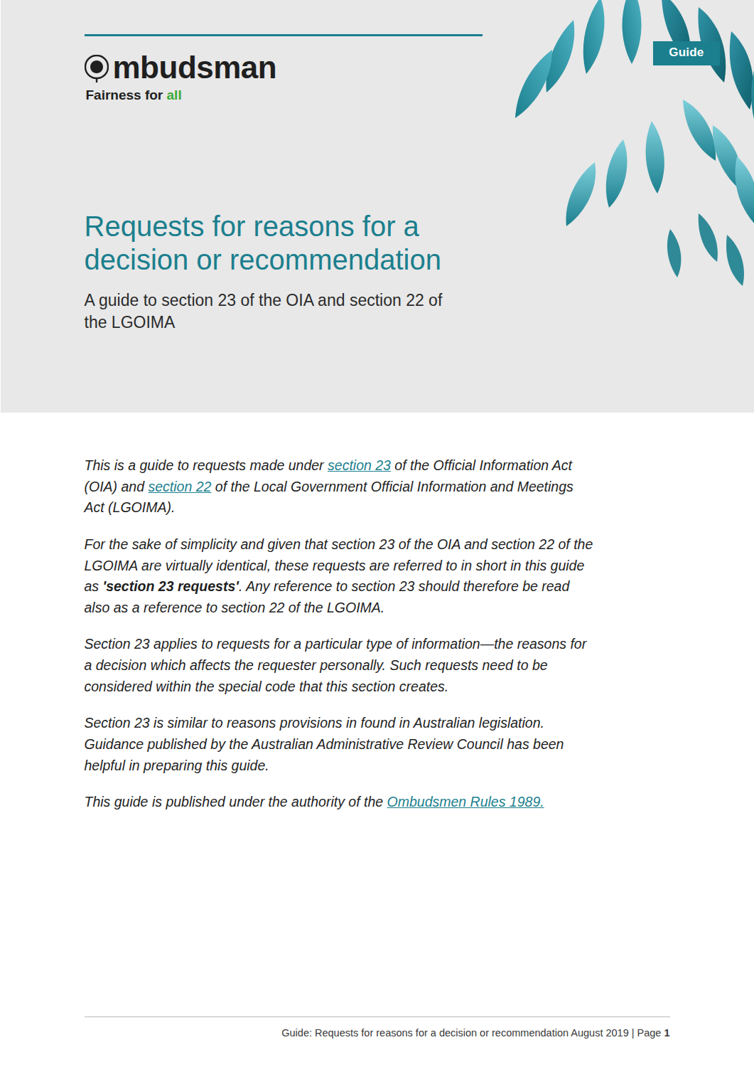Guide
mbudsman
Fairness for all
Requests for reasons for a
decision or recommendation
A guide to section 23 of the OIA and section 22 of
the LGOIMA
This is a guide to requests made under section 23 of the Official Information Act (OIA) and section 22 of the Local Government Official Information and Meetings Act (LGOIMA).
For the sake of simplicity and given that section 23 of the OIA and section 22 of the LGOIMA are virtually identical, these requests are referred to in short in this guide as 'section 23 requests'. Any reference to section 23 should therefore be read also as a reference to section 22 of the LGOIMA.
Section 23 applies to requests for a particular type of information—the reasons for a decision which affects the requester personally. Such requests need to be considered within the special code that this section creates.
Section 23 is similar to reasons provisions in found in Australian legislation. Guidance published by the Australian Administrative Review Council has been helpful in preparing this guide.
This guide is published under the authority of the Ombudsmen Rules 1989.
Guide: Requests for reasons for a decision or recommendation August 2019 | Page 1